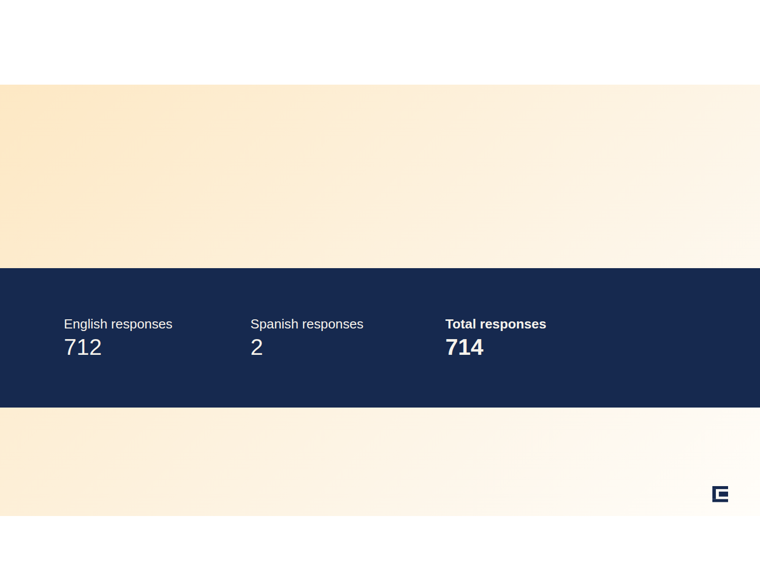English responses
712
Spanish responses
2
Total responses
714